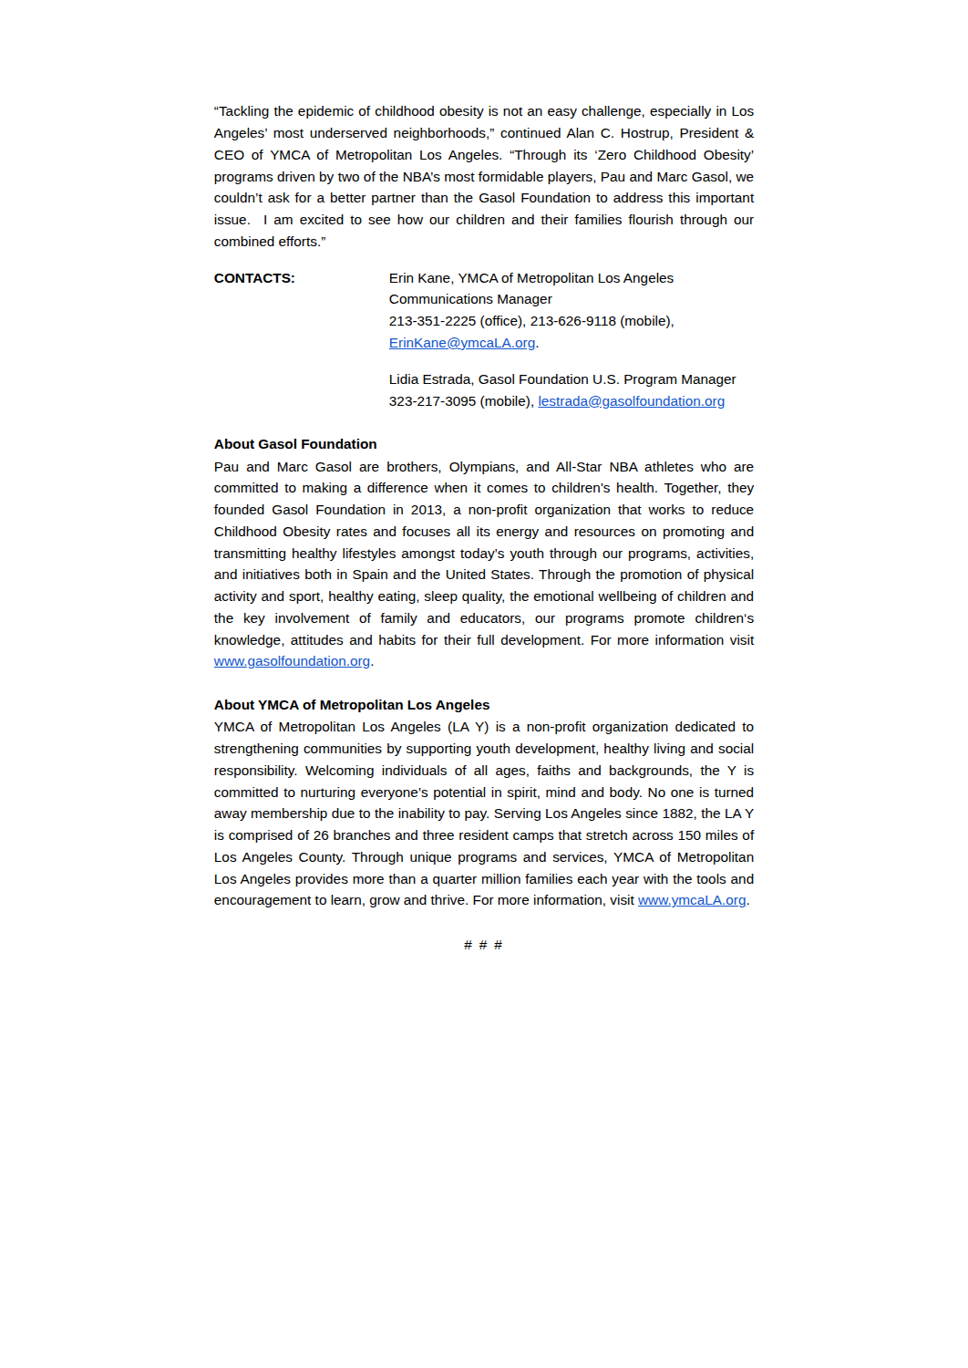“Tackling the epidemic of childhood obesity is not an easy challenge, especially in Los Angeles’ most underserved neighborhoods,” continued Alan C. Hostrup, President & CEO of YMCA of Metropolitan Los Angeles. “Through its ‘Zero Childhood Obesity’ programs driven by two of the NBA’s most formidable players, Pau and Marc Gasol, we couldn’t ask for a better partner than the Gasol Foundation to address this important issue. I am excited to see how our children and their families flourish through our combined efforts.”
CONTACTS:
Erin Kane, YMCA of Metropolitan Los Angeles Communications Manager
213-351-2225 (office), 213-626-9118 (mobile), ErinKane@ymcaLA.org.
Lidia Estrada, Gasol Foundation U.S. Program Manager
323-217-3095 (mobile), lestrada@gasolfoundation.org
About Gasol Foundation
Pau and Marc Gasol are brothers, Olympians, and All-Star NBA athletes who are committed to making a difference when it comes to children's health. Together, they founded Gasol Foundation in 2013, a non-profit organization that works to reduce Childhood Obesity rates and focuses all its energy and resources on promoting and transmitting healthy lifestyles amongst today’s youth through our programs, activities, and initiatives both in Spain and the United States. Through the promotion of physical activity and sport, healthy eating, sleep quality, the emotional wellbeing of children and the key involvement of family and educators, our programs promote children‘s knowledge, attitudes and habits for their full development. For more information visit www.gasolfoundation.org.
About YMCA of Metropolitan Los Angeles
YMCA of Metropolitan Los Angeles (LA Y) is a non-profit organization dedicated to strengthening communities by supporting youth development, healthy living and social responsibility. Welcoming individuals of all ages, faiths and backgrounds, the Y is committed to nurturing everyone’s potential in spirit, mind and body. No one is turned away membership due to the inability to pay. Serving Los Angeles since 1882, the LA Y is comprised of 26 branches and three resident camps that stretch across 150 miles of Los Angeles County. Through unique programs and services, YMCA of Metropolitan Los Angeles provides more than a quarter million families each year with the tools and encouragement to learn, grow and thrive. For more information, visit www.ymcaLA.org.
# # #